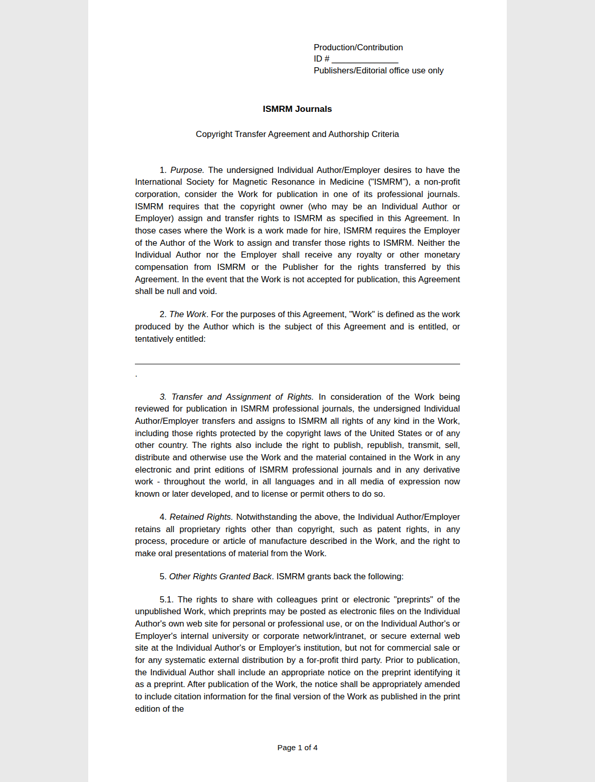Production/Contribution
ID # ______________
Publishers/Editorial office use only
ISMRM Journals
Copyright Transfer Agreement and Authorship Criteria
1. Purpose. The undersigned Individual Author/Employer desires to have the International Society for Magnetic Resonance in Medicine ("ISMRM"), a non-profit corporation, consider the Work for publication in one of its professional journals. ISMRM requires that the copyright owner (who may be an Individual Author or Employer) assign and transfer rights to ISMRM as specified in this Agreement. In those cases where the Work is a work made for hire, ISMRM requires the Employer of the Author of the Work to assign and transfer those rights to ISMRM. Neither the Individual Author nor the Employer shall receive any royalty or other monetary compensation from ISMRM or the Publisher for the rights transferred by this Agreement. In the event that the Work is not accepted for publication, this Agreement shall be null and void.
2. The Work. For the purposes of this Agreement, "Work" is defined as the work produced by the Author which is the subject of this Agreement and is entitled, or tentatively entitled:
.
3. Transfer and Assignment of Rights. In consideration of the Work being reviewed for publication in ISMRM professional journals, the undersigned Individual Author/Employer transfers and assigns to ISMRM all rights of any kind in the Work, including those rights protected by the copyright laws of the United States or of any other country. The rights also include the right to publish, republish, transmit, sell, distribute and otherwise use the Work and the material contained in the Work in any electronic and print editions of ISMRM professional journals and in any derivative work - throughout the world, in all languages and in all media of expression now known or later developed, and to license or permit others to do so.
4. Retained Rights. Notwithstanding the above, the Individual Author/Employer retains all proprietary rights other than copyright, such as patent rights, in any process, procedure or article of manufacture described in the Work, and the right to make oral presentations of material from the Work.
5. Other Rights Granted Back. ISMRM grants back the following:
5.1. The rights to share with colleagues print or electronic "preprints" of the unpublished Work, which preprints may be posted as electronic files on the Individual Author's own web site for personal or professional use, or on the Individual Author's or Employer's internal university or corporate network/intranet, or secure external web site at the Individual Author's or Employer's institution, but not for commercial sale or for any systematic external distribution by a for-profit third party. Prior to publication, the Individual Author shall include an appropriate notice on the preprint identifying it as a preprint. After publication of the Work, the notice shall be appropriately amended to include citation information for the final version of the Work as published in the print edition of the
Page 1 of 4